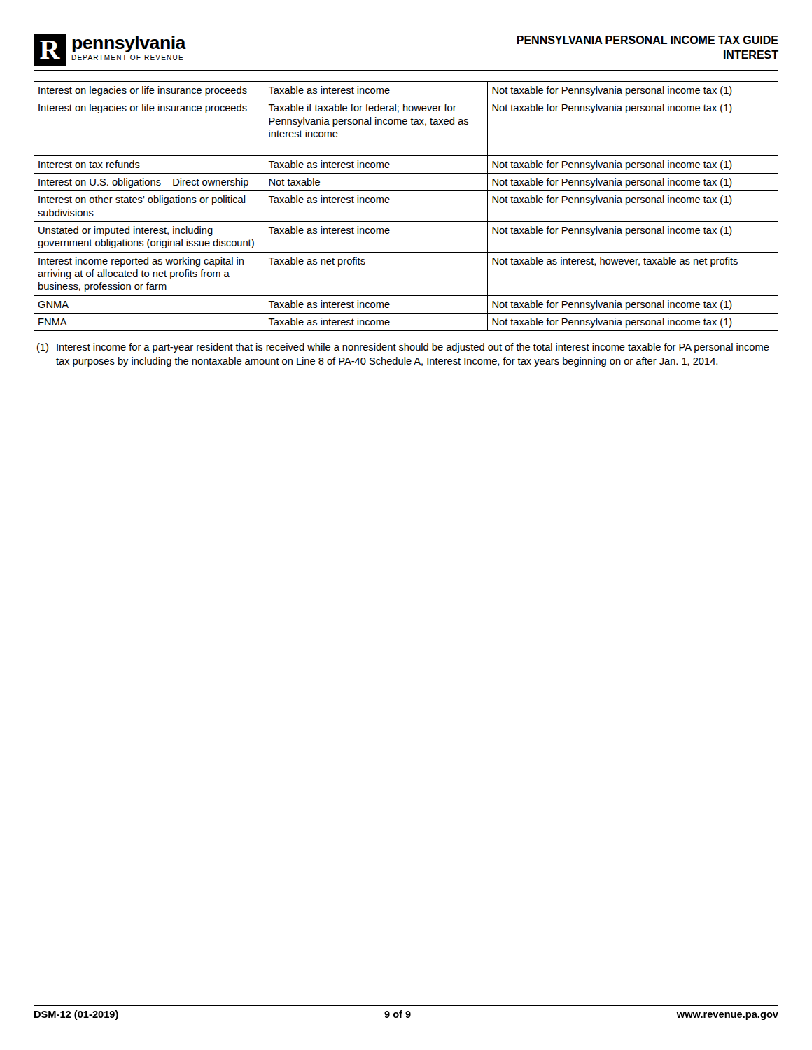R
pennsylvania
DEPARTMENT OF REVENUE
PENNSYLVANIA PERSONAL INCOME TAX GUIDE
INTEREST
| Interest on legacies or life insurance proceeds | Taxable as interest income | Not taxable for Pennsylvania personal income tax (1) |
| Interest on legacies or life insurance proceeds | Taxable if taxable for federal; however for Pennsylvania personal income tax, taxed as interest income | Not taxable for Pennsylvania personal income tax (1) |
| Interest on tax refunds | Taxable as interest income | Not taxable for Pennsylvania personal income tax (1) |
| Interest on U.S. obligations – Direct ownership | Not taxable | Not taxable for Pennsylvania personal income tax (1) |
| Interest on other states' obligations or political subdivisions | Taxable as interest income | Not taxable for Pennsylvania personal income tax (1) |
| Unstated or imputed interest, including government obligations (original issue discount) | Taxable as interest income | Not taxable for Pennsylvania personal income tax (1) |
| Interest income reported as working capital in arriving at of allocated to net profits from a business, profession or farm | Taxable as net profits | Not taxable as interest, however, taxable as net profits |
| GNMA | Taxable as interest income | Not taxable for Pennsylvania personal income tax (1) |
| FNMA | Taxable as interest income | Not taxable for Pennsylvania personal income tax (1) |
(1)
Interest income for a part-year resident that is received while a nonresident should be adjusted out of the total interest income taxable for PA personal income tax purposes by including the nontaxable amount on Line 8 of PA-40 Schedule A, Interest Income, for tax years beginning on or after Jan. 1, 2014.
DSM-12 (01-2019)
9 of 9
www.revenue.pa.gov